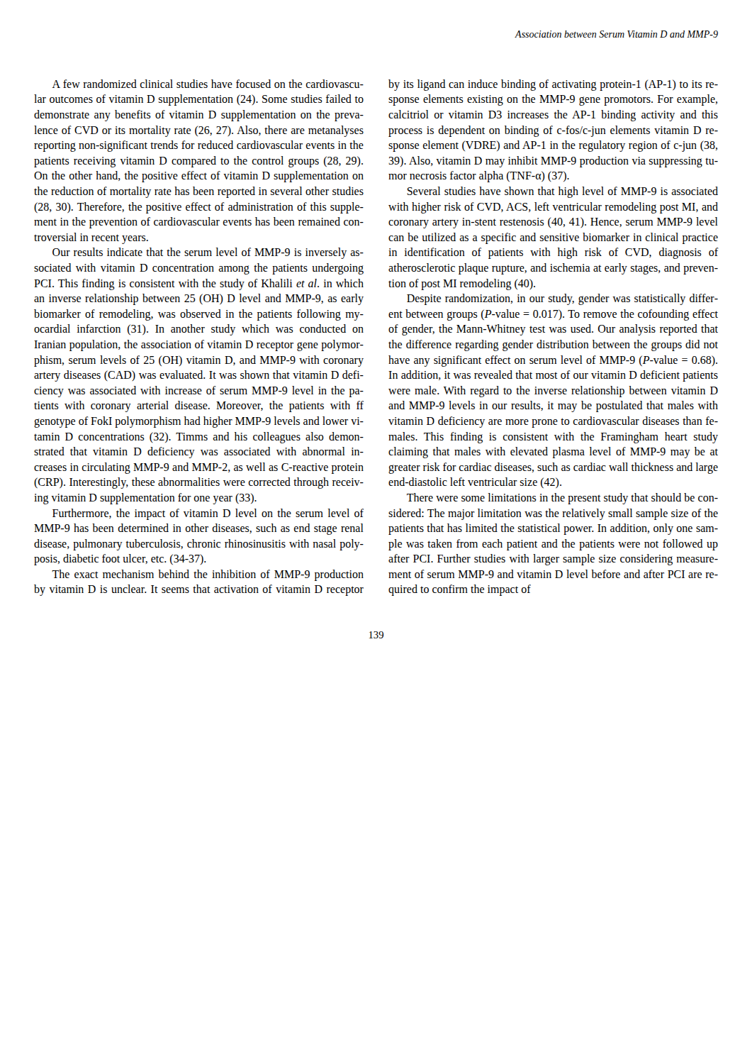Association between Serum Vitamin D and MMP-9
A few randomized clinical studies have focused on the cardiovascular outcomes of vitamin D supplementation (24). Some studies failed to demonstrate any benefits of vitamin D supplementation on the prevalence of CVD or its mortality rate (26, 27). Also, there are metanalyses reporting non-significant trends for reduced cardiovascular events in the patients receiving vitamin D compared to the control groups (28, 29). On the other hand, the positive effect of vitamin D supplementation on the reduction of mortality rate has been reported in several other studies (28, 30). Therefore, the positive effect of administration of this supplement in the prevention of cardiovascular events has been remained controversial in recent years.
Our results indicate that the serum level of MMP-9 is inversely associated with vitamin D concentration among the patients undergoing PCI. This finding is consistent with the study of Khalili et al. in which an inverse relationship between 25 (OH) D level and MMP-9, as early biomarker of remodeling, was observed in the patients following myocardial infarction (31). In another study which was conducted on Iranian population, the association of vitamin D receptor gene polymorphism, serum levels of 25 (OH) vitamin D, and MMP-9 with coronary artery diseases (CAD) was evaluated. It was shown that vitamin D deficiency was associated with increase of serum MMP-9 level in the patients with coronary arterial disease. Moreover, the patients with ff genotype of FokI polymorphism had higher MMP-9 levels and lower vitamin D concentrations (32). Timms and his colleagues also demonstrated that vitamin D deficiency was associated with abnormal increases in circulating MMP-9 and MMP-2, as well as C-reactive protein (CRP). Interestingly, these abnormalities were corrected through receiving vitamin D supplementation for one year (33).
Furthermore, the impact of vitamin D level on the serum level of MMP-9 has been determined in other diseases, such as end stage renal disease, pulmonary tuberculosis, chronic rhinosinusitis with nasal polyposis, diabetic foot ulcer, etc. (34-37).
The exact mechanism behind the inhibition of MMP-9 production by vitamin D is unclear. It seems that activation of vitamin D receptor by its ligand can induce binding of activating protein-1 (AP-1) to its response elements existing on the MMP-9 gene promotors. For example, calcitriol or vitamin D3 increases the AP-1 binding activity and this process is dependent on binding of c-fos/c-jun elements vitamin D response element (VDRE) and AP-1 in the regulatory region of c-jun (38, 39). Also, vitamin D may inhibit MMP-9 production via suppressing tumor necrosis factor alpha (TNF-α) (37).
Several studies have shown that high level of MMP-9 is associated with higher risk of CVD, ACS, left ventricular remodeling post MI, and coronary artery in-stent restenosis (40, 41). Hence, serum MMP-9 level can be utilized as a specific and sensitive biomarker in clinical practice in identification of patients with high risk of CVD, diagnosis of atherosclerotic plaque rupture, and ischemia at early stages, and prevention of post MI remodeling (40).
Despite randomization, in our study, gender was statistically different between groups (P-value = 0.017). To remove the cofounding effect of gender, the Mann-Whitney test was used. Our analysis reported that the difference regarding gender distribution between the groups did not have any significant effect on serum level of MMP-9 (P-value = 0.68). In addition, it was revealed that most of our vitamin D deficient patients were male. With regard to the inverse relationship between vitamin D and MMP-9 levels in our results, it may be postulated that males with vitamin D deficiency are more prone to cardiovascular diseases than females. This finding is consistent with the Framingham heart study claiming that males with elevated plasma level of MMP-9 may be at greater risk for cardiac diseases, such as cardiac wall thickness and large end-diastolic left ventricular size (42).
There were some limitations in the present study that should be considered: The major limitation was the relatively small sample size of the patients that has limited the statistical power. In addition, only one sample was taken from each patient and the patients were not followed up after PCI. Further studies with larger sample size considering measurement of serum MMP-9 and vitamin D level before and after PCI are required to confirm the impact of
139